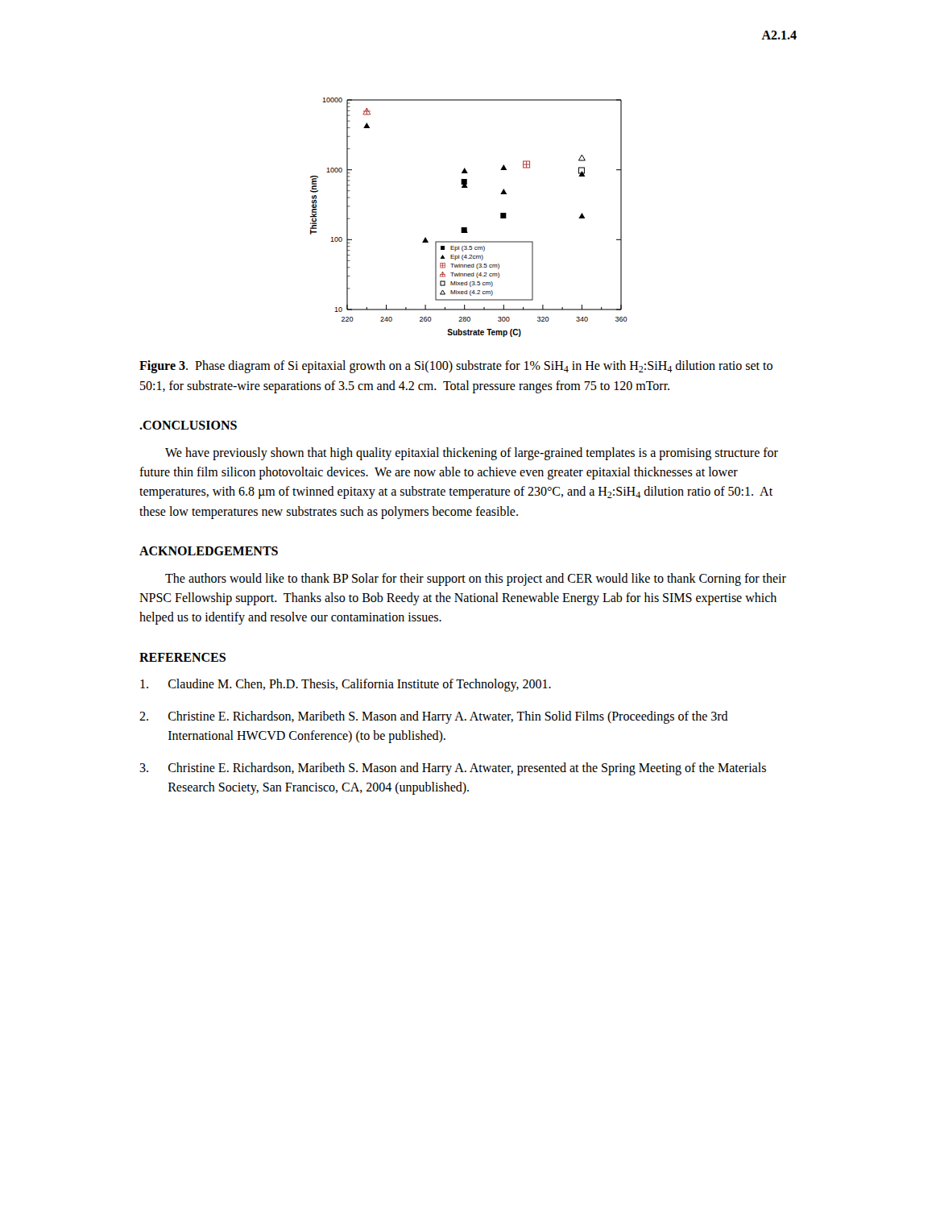A2.1.4
10 100 1000 10000 220 240 260 280 300 320 340 360 Substrate Temp (C) Thickness (nm) Epi (3.5 cm) Epi (4.2cm) Twinned (3.5 cm) Twinned (4.2 cm) Mixed (3.5 cm) Mixed (4.2 cm)
Figure 3. Phase diagram of Si epitaxial growth on a Si(100) substrate for 1% SiH4 in He with H2:SiH4 dilution ratio set to 50:1, for substrate-wire separations of 3.5 cm and 4.2 cm. Total pressure ranges from 75 to 120 mTorr.
.CONCLUSIONS
We have previously shown that high quality epitaxial thickening of large-grained templates is a promising structure for future thin film silicon photovoltaic devices. We are now able to achieve even greater epitaxial thicknesses at lower temperatures, with 6.8 µm of twinned epitaxy at a substrate temperature of 230°C, and a H2:SiH4 dilution ratio of 50:1. At these low temperatures new substrates such as polymers become feasible.
ACKNOLEDGEMENTS
The authors would like to thank BP Solar for their support on this project and CER would like to thank Corning for their NPSC Fellowship support. Thanks also to Bob Reedy at the National Renewable Energy Lab for his SIMS expertise which helped us to identify and resolve our contamination issues.
REFERENCES
1. Claudine M. Chen, Ph.D. Thesis, California Institute of Technology, 2001.
2. Christine E. Richardson, Maribeth S. Mason and Harry A. Atwater, Thin Solid Films (Proceedings of the 3rd International HWCVD Conference) (to be published).
3. Christine E. Richardson, Maribeth S. Mason and Harry A. Atwater, presented at the Spring Meeting of the Materials Research Society, San Francisco, CA, 2004 (unpublished).